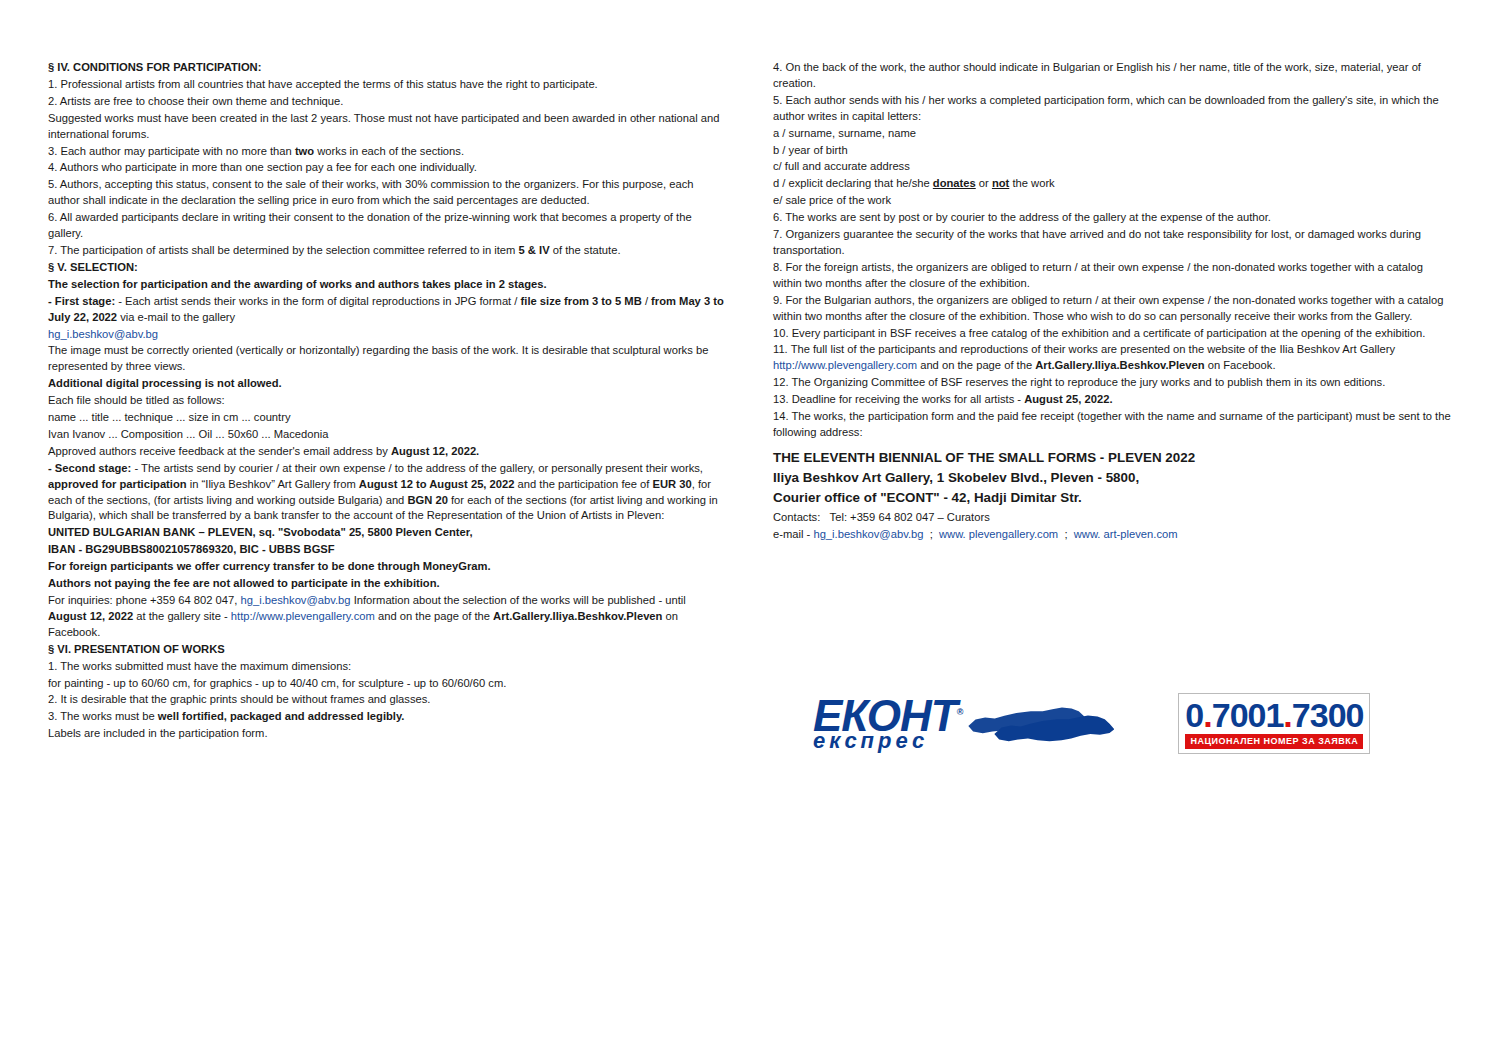§ IV. CONDITIONS FOR PARTICIPATION:
1. Professional artists from all countries that have accepted the terms of this status have the right to participate.
2. Artists are free to choose their own theme and technique.
Suggested works must have been created in the last 2 years. Those must not have participated and been awarded in other national and international forums.
3. Each author may participate with no more than two works in each of the sections.
4. Authors who participate in more than one section pay a fee for each one individually.
5. Authors, accepting this status, consent to the sale of their works, with 30% commission to the organizers. For this purpose, each author shall indicate in the declaration the selling price in euro from which the said percentages are deducted.
6. All awarded participants declare in writing their consent to the donation of the prize-winning work that becomes a property of the gallery.
7. The participation of artists shall be determined by the selection committee referred to in item 5 & IV of the statute.
§ V. SELECTION:
The selection for participation and the awarding of works and authors takes place in 2 stages.
- First stage: - Each artist sends their works in the form of digital reproductions in JPG format / file size from 3 to 5 MB / from May 3 to July 22, 2022 via e-mail to the gallery
hg_i.beshkov@abv.bg
The image must be correctly oriented (vertically or horizontally) regarding the basis of the work. It is desirable that sculptural works be represented by three views.
Additional digital processing is not allowed.
Each file should be titled as follows:
name ... title ... technique ... size in cm ... country
Ivan Ivanov ... Composition ... Oil ... 50x60 ... Macedonia
Approved authors receive feedback at the sender's email address by August 12, 2022.
- Second stage: - The artists send by courier / at their own expense / to the address of the gallery, or personally present their works, approved for participation in “Iliya Beshkov” Art Gallery from August 12 to August 25, 2022 and the participation fee of EUR 30, for each of the sections, (for artists living and working outside Bulgaria) and BGN 20 for each of the sections (for artist living and working in Bulgaria), which shall be transferred by a bank transfer to the account of the Representation of the Union of Artists in Pleven:
UNITED BULGARIAN BANK – PLEVEN, sq. "Svobodata" 25, 5800 Pleven Center,
IBAN - BG29UBBS80021057869320, BIC - UBBS BGSF
For foreign participants we offer currency transfer to be done through MoneyGram.
Authors not paying the fee are not allowed to participate in the exhibition.
For inquiries: phone +359 64 802 047, hg_i.beshkov@abv.bg Information about the selection of the works will be published - until August 12, 2022 at the gallery site - http://www.plevengallery.com and on the page of the Art.Gallery.Iliya.Beshkov.Pleven on Facebook.
§ VI. PRESENTATION OF WORKS
1. The works submitted must have the maximum dimensions:
for painting - up to 60/60 cm, for graphics - up to 40/40 cm, for sculpture - up to 60/60/60 cm.
2. It is desirable that the graphic prints should be without frames and glasses.
3. The works must be well fortified, packaged and addressed legibly.
Labels are included in the participation form.
4. On the back of the work, the author should indicate in Bulgarian or English his / her name, title of the work, size, material, year of creation.
5. Each author sends with his / her works a completed participation form, which can be downloaded from the gallery's site, in which the author writes in capital letters:
a / surname, surname, name
b / year of birth
c/ full and accurate address
d / explicit declaring that he/she donates or not the work
e/ sale price of the work
6. The works are sent by post or by courier to the address of the gallery at the expense of the author.
7. Organizers guarantee the security of the works that have arrived and do not take responsibility for lost, or damaged works during transportation.
8. For the foreign artists, the organizers are obliged to return / at their own expense / the non-donated works together with a catalog within two months after the closure of the exhibition.
9. For the Bulgarian authors, the organizers are obliged to return / at their own expense / the non-donated works together with a catalog within two months after the closure of the exhibition. Those who wish to do so can personally receive their works from the Gallery.
10. Every participant in BSF receives a free catalog of the exhibition and a certificate of participation at the opening of the exhibition.
11. The full list of the participants and reproductions of their works are presented on the website of the Ilia Beshkov Art Gallery http://www.plevengallery.com and on the page of the Art.Gallery.Iliya.Beshkov.Pleven on Facebook.
12. The Organizing Committee of BSF reserves the right to reproduce the jury works and to publish them in its own editions.
13. Deadline for receiving the works for all artists - August 25, 2022.
14. The works, the participation form and the paid fee receipt (together with the name and surname of the participant) must be sent to the following address:
THE ELEVENTH BIENNIAL OF THE SMALL FORMS - PLEVEN 2022
Iliya Beshkov Art Gallery, 1 Skobelev Blvd., Pleven - 5800,
Courier office of "ECONT" - 42, Hadji Dimitar Str.
Contacts: Tel: +359 64 802 047 – Curators
e-mail - hg_i.beshkov@abv.bg ; www. plevengallery.com ; www. art-pleven.com
ЕКОНТ® експрес
0. 7001. 7300
НАЦИОНАЛЕН НОМЕР ЗА ЗАЯВКА